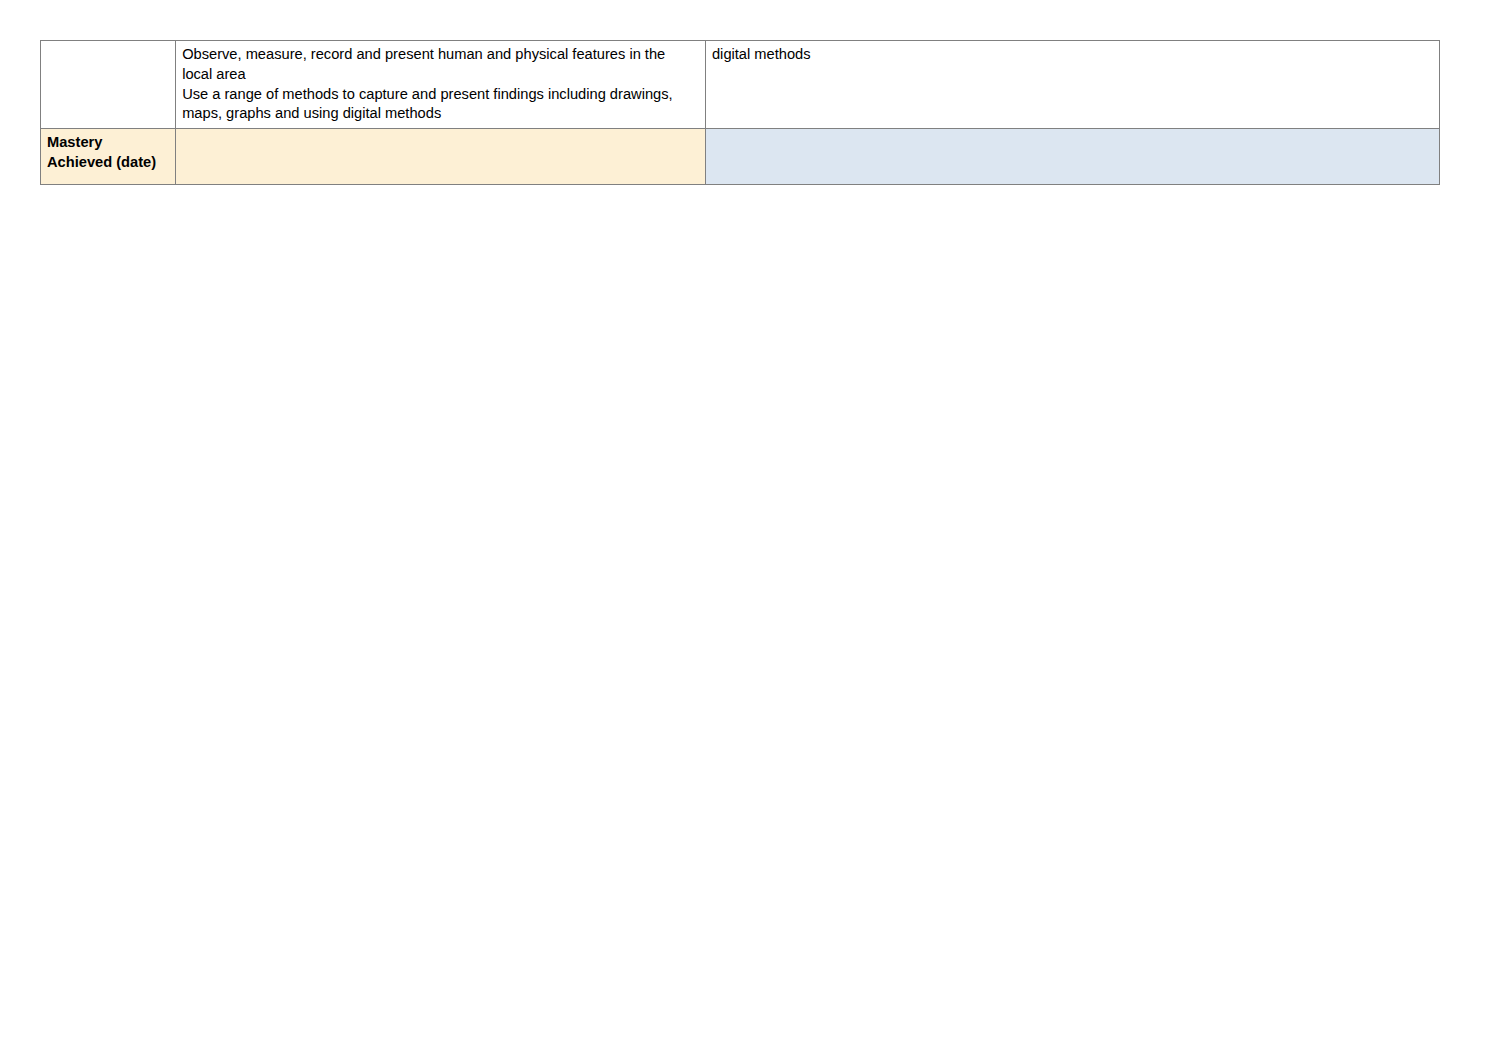| | Observe, measure, record and present human and physical features in the local area Use a range of methods to capture and present findings including drawings, maps, graphs and using digital methods | digital methods |
| Mastery Achieved (date) | | |